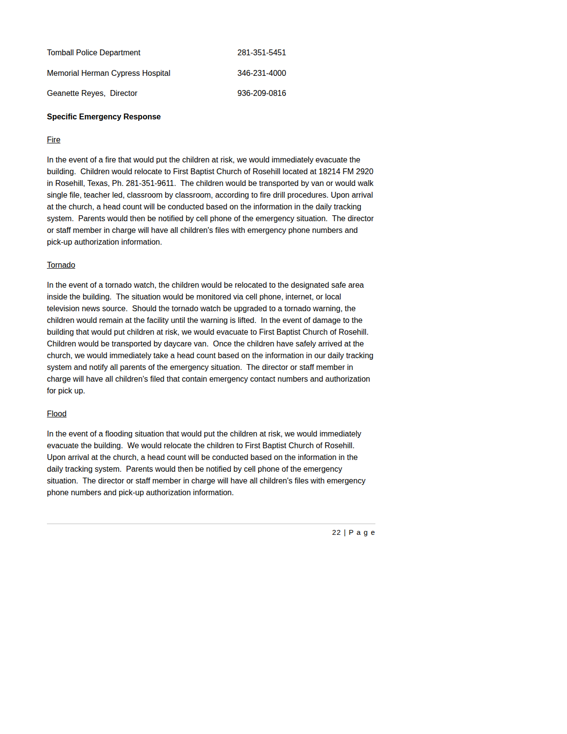Tomball Police Department 281-351-5451
Memorial Herman Cypress Hospital 346-231-4000
Geanette Reyes, Director 936-209-0816
Specific Emergency Response
Fire
In the event of a fire that would put the children at risk, we would immediately evacuate the building. Children would relocate to First Baptist Church of Rosehill located at 18214 FM 2920 in Rosehill, Texas, Ph. 281-351-9611. The children would be transported by van or would walk single file, teacher led, classroom by classroom, according to fire drill procedures. Upon arrival at the church, a head count will be conducted based on the information in the daily tracking system. Parents would then be notified by cell phone of the emergency situation. The director or staff member in charge will have all children's files with emergency phone numbers and pick-up authorization information.
Tornado
In the event of a tornado watch, the children would be relocated to the designated safe area inside the building. The situation would be monitored via cell phone, internet, or local television news source. Should the tornado watch be upgraded to a tornado warning, the children would remain at the facility until the warning is lifted. In the event of damage to the building that would put children at risk, we would evacuate to First Baptist Church of Rosehill. Children would be transported by daycare van. Once the children have safely arrived at the church, we would immediately take a head count based on the information in our daily tracking system and notify all parents of the emergency situation. The director or staff member in charge will have all children's filed that contain emergency contact numbers and authorization for pick up.
Flood
In the event of a flooding situation that would put the children at risk, we would immediately evacuate the building. We would relocate the children to First Baptist Church of Rosehill. Upon arrival at the church, a head count will be conducted based on the information in the daily tracking system. Parents would then be notified by cell phone of the emergency situation. The director or staff member in charge will have all children's files with emergency phone numbers and pick-up authorization information.
22 | P a g e